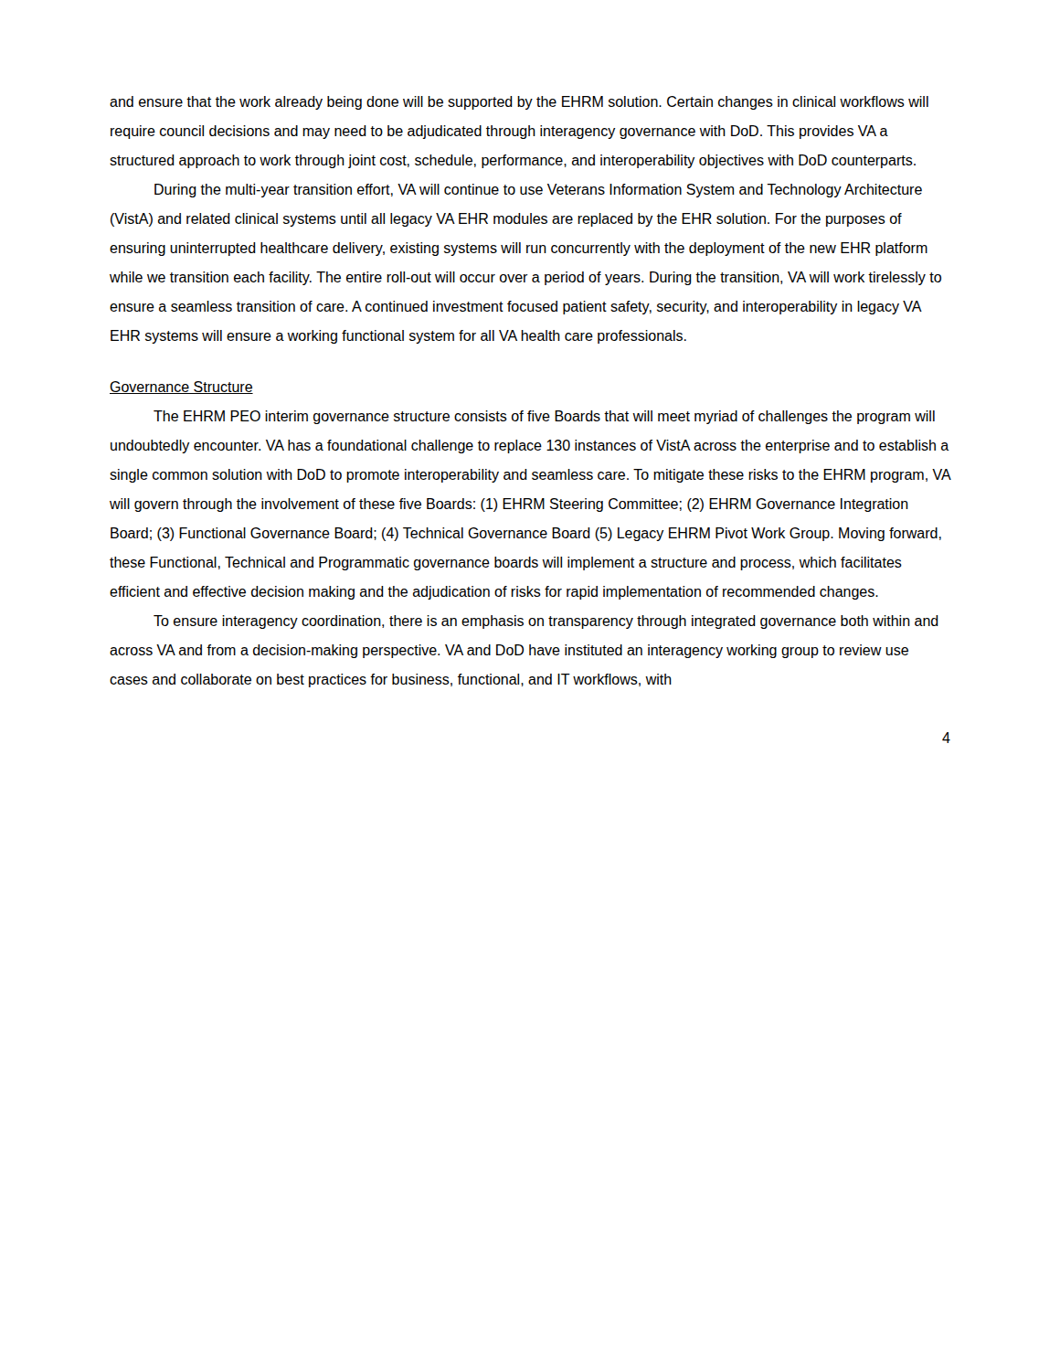and ensure that the work already being done will be supported by the EHRM solution. Certain changes in clinical workflows will require council decisions and may need to be adjudicated through interagency governance with DoD. This provides VA a structured approach to work through joint cost, schedule, performance, and interoperability objectives with DoD counterparts.
During the multi-year transition effort, VA will continue to use Veterans Information System and Technology Architecture (VistA) and related clinical systems until all legacy VA EHR modules are replaced by the EHR solution. For the purposes of ensuring uninterrupted healthcare delivery, existing systems will run concurrently with the deployment of the new EHR platform while we transition each facility. The entire roll-out will occur over a period of years. During the transition, VA will work tirelessly to ensure a seamless transition of care. A continued investment focused patient safety, security, and interoperability in legacy VA EHR systems will ensure a working functional system for all VA health care professionals.
Governance Structure
The EHRM PEO interim governance structure consists of five Boards that will meet myriad of challenges the program will undoubtedly encounter. VA has a foundational challenge to replace 130 instances of VistA across the enterprise and to establish a single common solution with DoD to promote interoperability and seamless care. To mitigate these risks to the EHRM program, VA will govern through the involvement of these five Boards: (1) EHRM Steering Committee; (2) EHRM Governance Integration Board; (3) Functional Governance Board; (4) Technical Governance Board (5) Legacy EHRM Pivot Work Group. Moving forward, these Functional, Technical and Programmatic governance boards will implement a structure and process, which facilitates efficient and effective decision making and the adjudication of risks for rapid implementation of recommended changes.
To ensure interagency coordination, there is an emphasis on transparency through integrated governance both within and across VA and from a decision-making perspective. VA and DoD have instituted an interagency working group to review use cases and collaborate on best practices for business, functional, and IT workflows, with
4